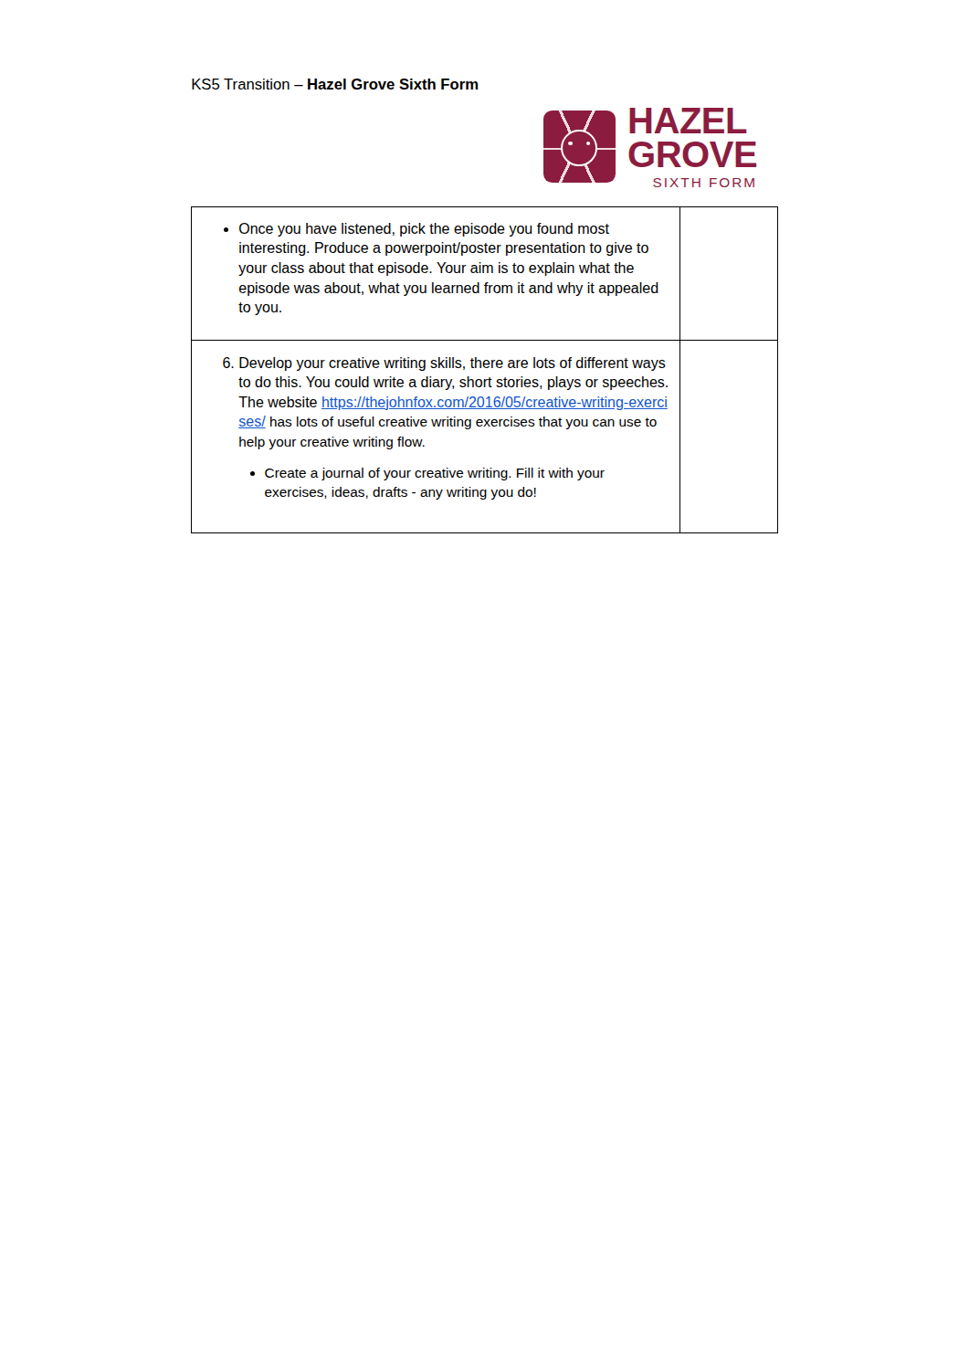KS5 Transition – Hazel Grove Sixth Form
HAZEL GROVE SIXTH FORM
| Once you have listened, pick the episode you found most interesting. Produce a powerpoint/poster presentation to give to your class about that episode. Your aim is to explain what the episode was about, what you learned from it and why it appealed to you. | |
| Develop your creative writing skills, there are lots of different ways to do this. You could write a diary, short stories, plays or speeches. The website https://thejohnfox.com/2016/05/creative-writing-exercises/ has lots of useful creative writing exercises that you can use to help your creative writing flow. Create a journal of your creative writing. Fill it with your exercises, ideas, drafts - any writing you do! | |